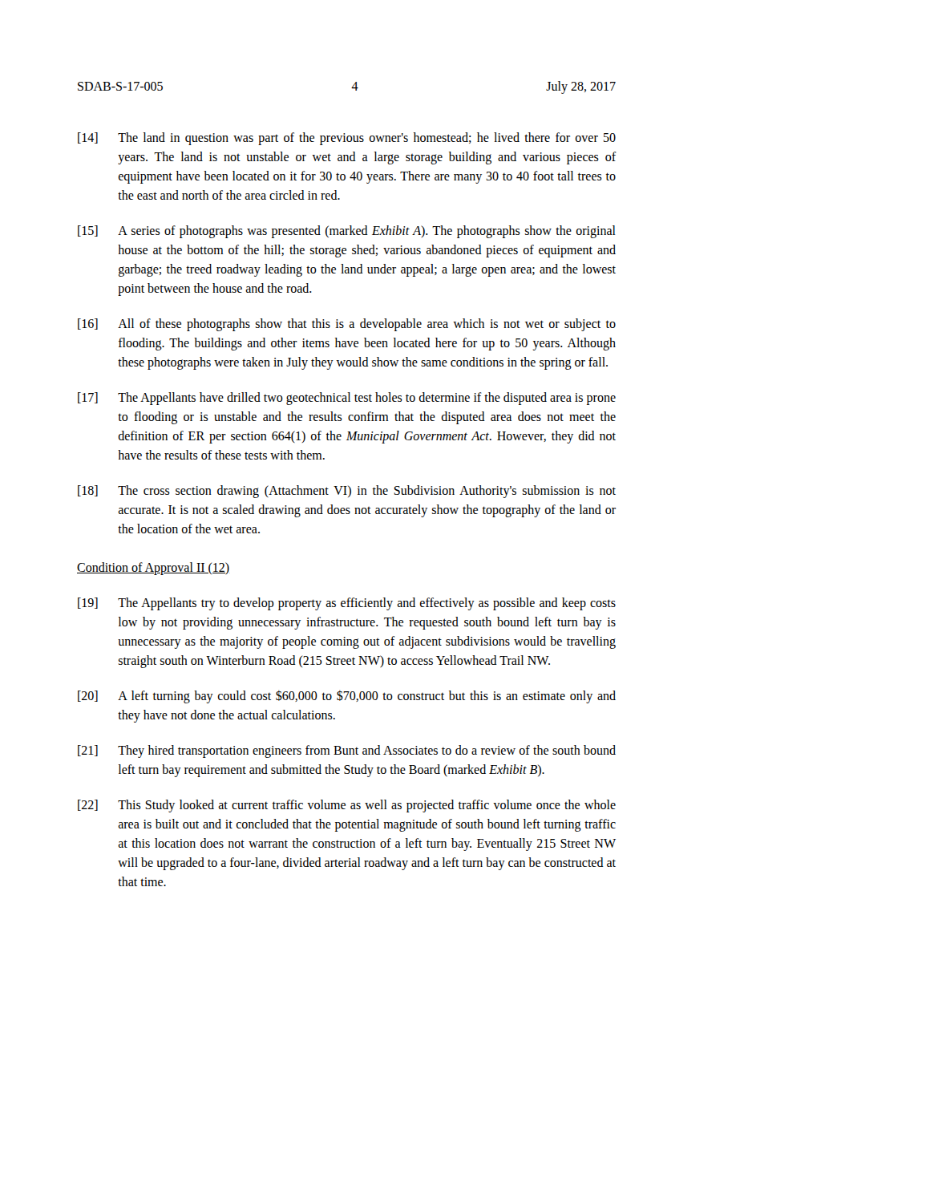SDAB-S-17-005
4
July 28, 2017
[14]
The land in question was part of the previous owner's homestead; he lived there for over 50 years. The land is not unstable or wet and a large storage building and various pieces of equipment have been located on it for 30 to 40 years. There are many 30 to 40 foot tall trees to the east and north of the area circled in red.
[15]
A series of photographs was presented (marked Exhibit A). The photographs show the original house at the bottom of the hill; the storage shed; various abandoned pieces of equipment and garbage; the treed roadway leading to the land under appeal; a large open area; and the lowest point between the house and the road.
[16]
All of these photographs show that this is a developable area which is not wet or subject to flooding. The buildings and other items have been located here for up to 50 years. Although these photographs were taken in July they would show the same conditions in the spring or fall.
[17]
The Appellants have drilled two geotechnical test holes to determine if the disputed area is prone to flooding or is unstable and the results confirm that the disputed area does not meet the definition of ER per section 664(1) of the Municipal Government Act. However, they did not have the results of these tests with them.
[18]
The cross section drawing (Attachment VI) in the Subdivision Authority's submission is not accurate. It is not a scaled drawing and does not accurately show the topography of the land or the location of the wet area.
Condition of Approval II (12)
[19]
The Appellants try to develop property as efficiently and effectively as possible and keep costs low by not providing unnecessary infrastructure. The requested south bound left turn bay is unnecessary as the majority of people coming out of adjacent subdivisions would be travelling straight south on Winterburn Road (215 Street NW) to access Yellowhead Trail NW.
[20]
A left turning bay could cost $60,000 to $70,000 to construct but this is an estimate only and they have not done the actual calculations.
[21]
They hired transportation engineers from Bunt and Associates to do a review of the south bound left turn bay requirement and submitted the Study to the Board (marked Exhibit B).
[22]
This Study looked at current traffic volume as well as projected traffic volume once the whole area is built out and it concluded that the potential magnitude of south bound left turning traffic at this location does not warrant the construction of a left turn bay. Eventually 215 Street NW will be upgraded to a four-lane, divided arterial roadway and a left turn bay can be constructed at that time.